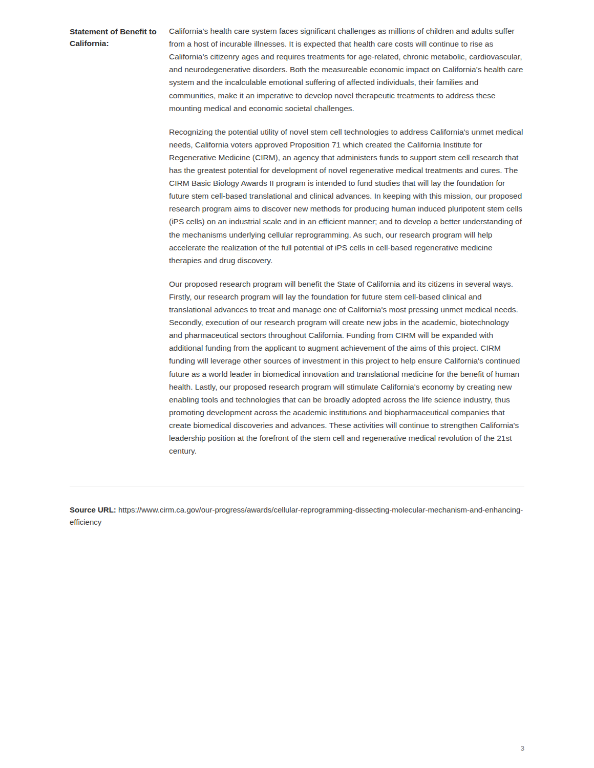Statement of Benefit to California:
California's health care system faces significant challenges as millions of children and adults suffer from a host of incurable illnesses. It is expected that health care costs will continue to rise as California's citizenry ages and requires treatments for age-related, chronic metabolic, cardiovascular, and neurodegenerative disorders. Both the measureable economic impact on California's health care system and the incalculable emotional suffering of affected individuals, their families and communities, make it an imperative to develop novel therapeutic treatments to address these mounting medical and economic societal challenges.
Recognizing the potential utility of novel stem cell technologies to address California's unmet medical needs, California voters approved Proposition 71 which created the California Institute for Regenerative Medicine (CIRM), an agency that administers funds to support stem cell research that has the greatest potential for development of novel regenerative medical treatments and cures. The CIRM Basic Biology Awards II program is intended to fund studies that will lay the foundation for future stem cell-based translational and clinical advances. In keeping with this mission, our proposed research program aims to discover new methods for producing human induced pluripotent stem cells (iPS cells) on an industrial scale and in an efficient manner; and to develop a better understanding of the mechanisms underlying cellular reprogramming. As such, our research program will help accelerate the realization of the full potential of iPS cells in cell-based regenerative medicine therapies and drug discovery.
Our proposed research program will benefit the State of California and its citizens in several ways. Firstly, our research program will lay the foundation for future stem cell-based clinical and translational advances to treat and manage one of California's most pressing unmet medical needs. Secondly, execution of our research program will create new jobs in the academic, biotechnology and pharmaceutical sectors throughout California. Funding from CIRM will be expanded with additional funding from the applicant to augment achievement of the aims of this project. CIRM funding will leverage other sources of investment in this project to help ensure California's continued future as a world leader in biomedical innovation and translational medicine for the benefit of human health. Lastly, our proposed research program will stimulate California's economy by creating new enabling tools and technologies that can be broadly adopted across the life science industry, thus promoting development across the academic institutions and biopharmaceutical companies that create biomedical discoveries and advances. These activities will continue to strengthen California's leadership position at the forefront of the stem cell and regenerative medical revolution of the 21st century.
Source URL: https://www.cirm.ca.gov/our-progress/awards/cellular-reprogramming-dissecting-molecular-mechanism-and-enhancing-efficiency
3